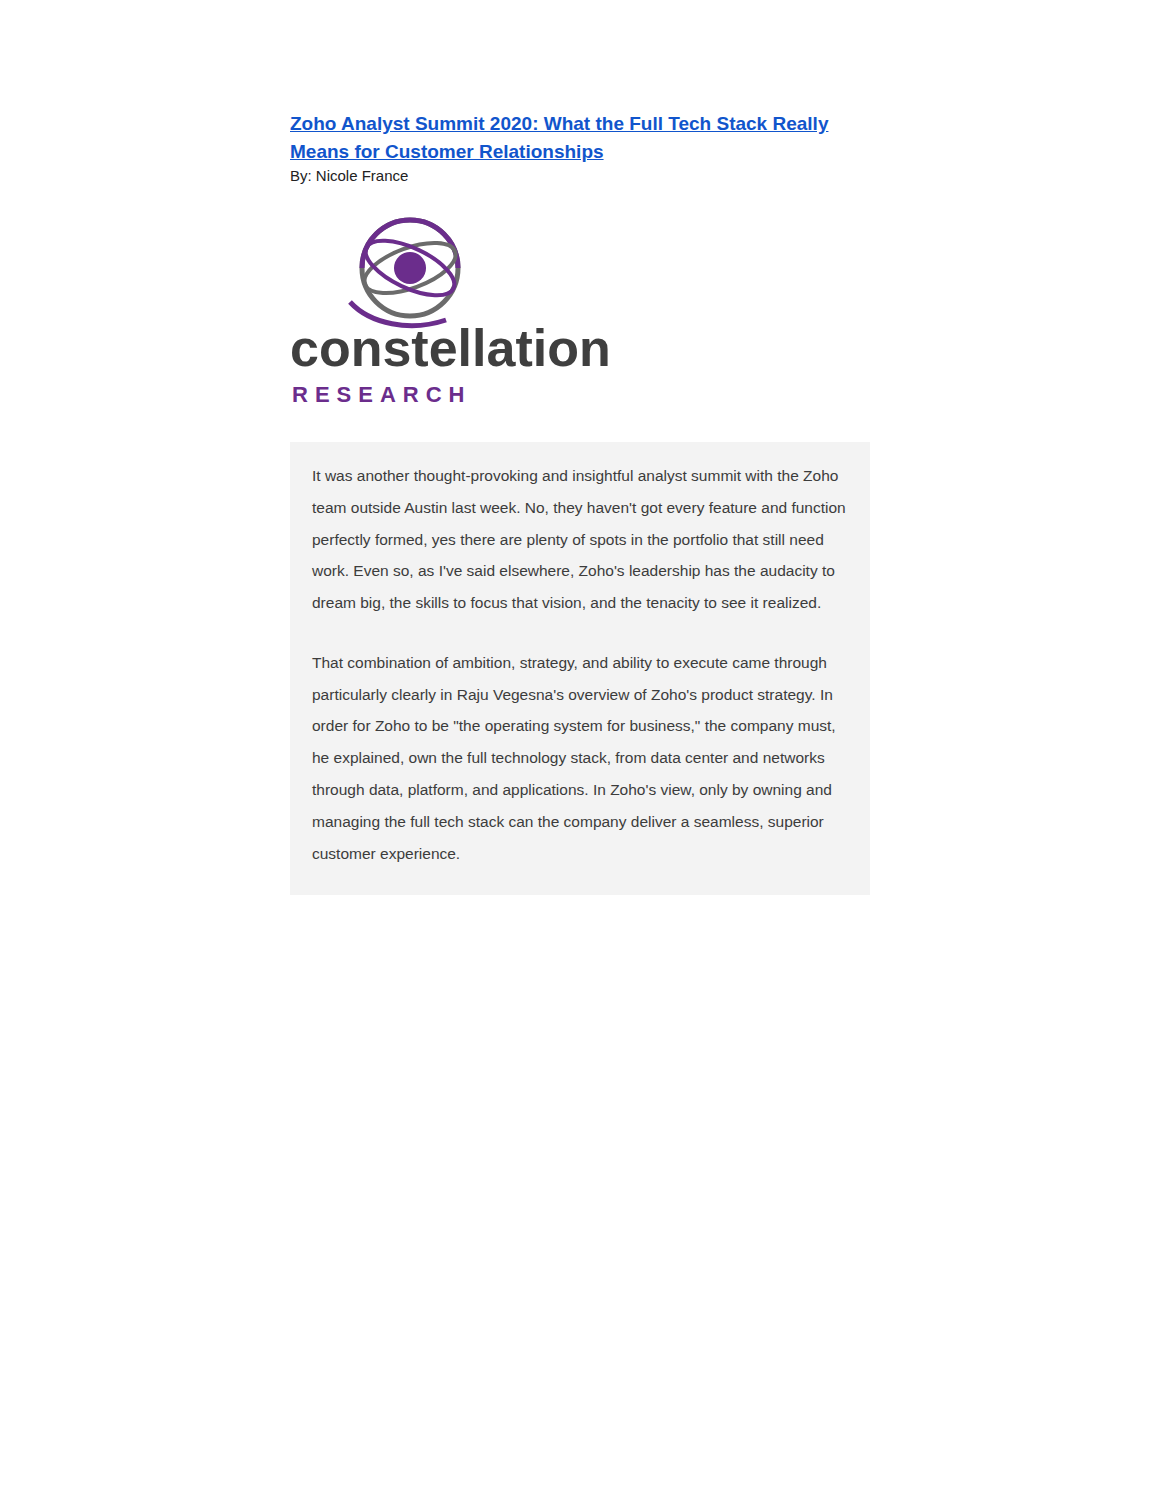Zoho Analyst Summit 2020: What the Full Tech Stack Really Means for Customer Relationships
By: Nicole France
constellation RESEARCH
It was another thought-provoking and insightful analyst summit with the Zoho team outside Austin last week. No, they haven't got every feature and function perfectly formed, yes there are plenty of spots in the portfolio that still need work. Even so, as I've said elsewhere, Zoho's leadership has the audacity to dream big, the skills to focus that vision, and the tenacity to see it realized.
That combination of ambition, strategy, and ability to execute came through particularly clearly in Raju Vegesna's overview of Zoho's product strategy. In order for Zoho to be "the operating system for business," the company must, he explained, own the full technology stack, from data center and networks through data, platform, and applications. In Zoho's view, only by owning and managing the full tech stack can the company deliver a seamless, superior customer experience.